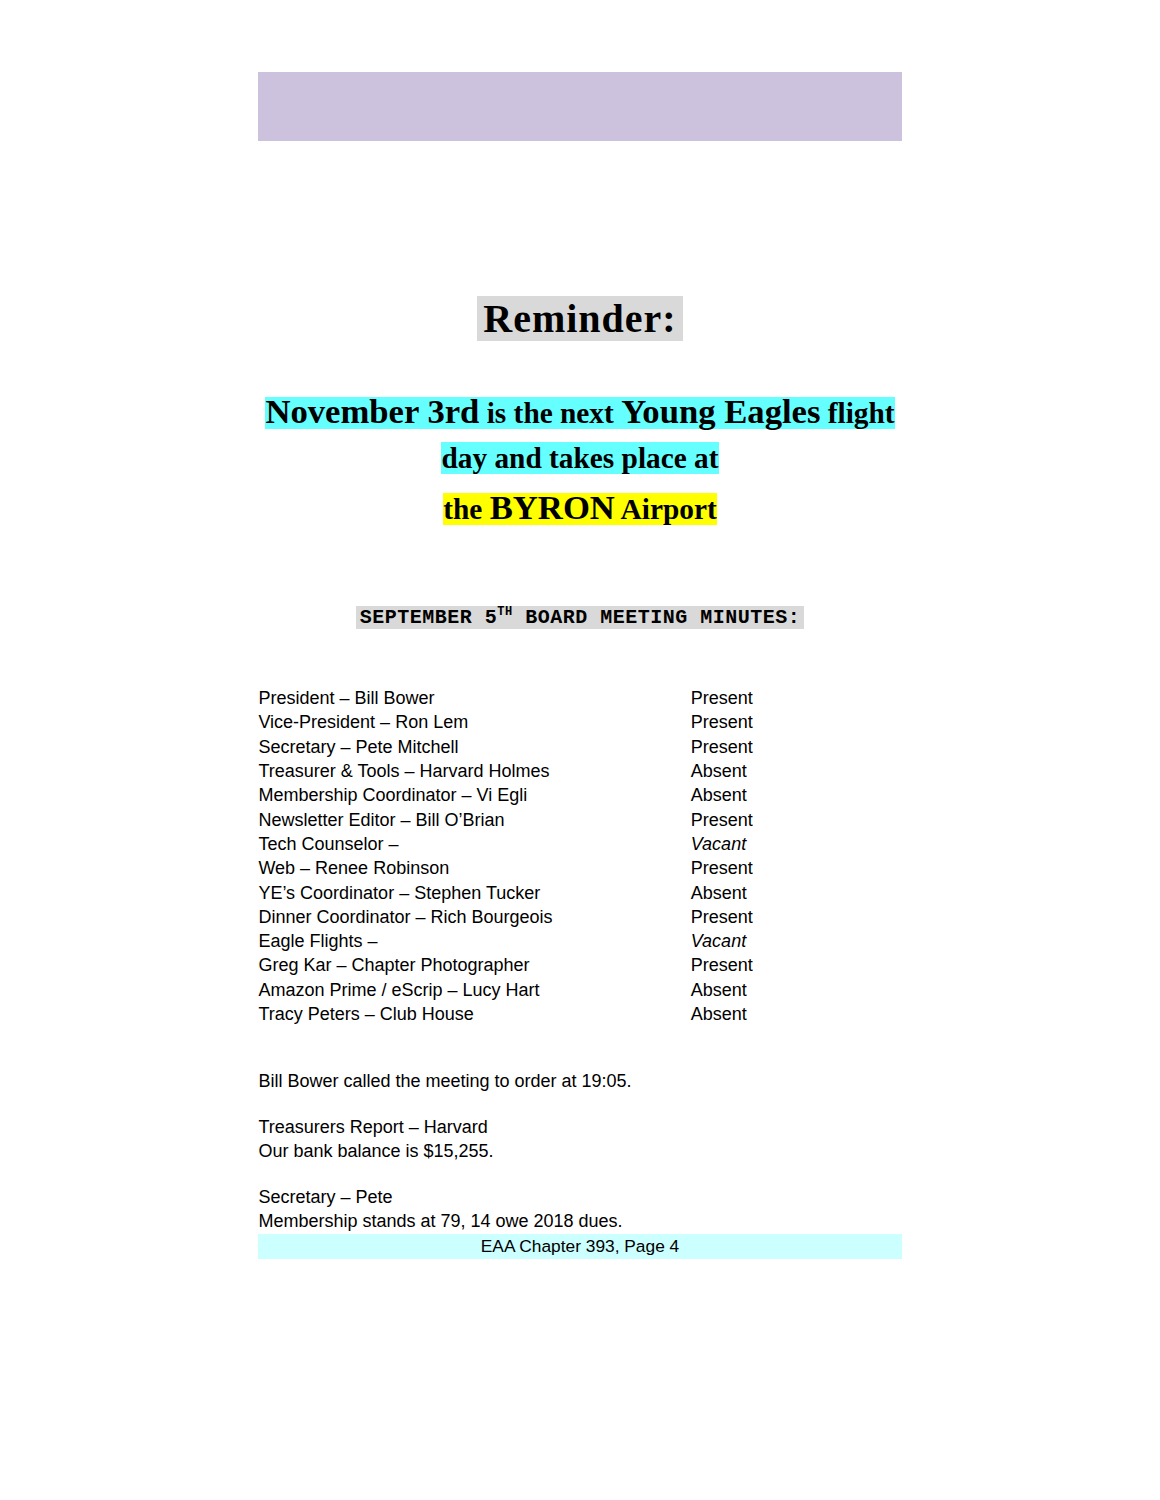Reminder:
November 3rd is the next Young Eagles flight day and takes place at
the BYRON Airport
SEPTEMBER 5TH BOARD MEETING MINUTES:
| President – Bill Bower | Present |
| Vice-President – Ron Lem | Present |
| Secretary – Pete Mitchell | Present |
| Treasurer & Tools – Harvard Holmes | Absent |
| Membership Coordinator – Vi Egli | Absent |
| Newsletter Editor – Bill O’Brian | Present |
| Tech Counselor – | Vacant |
| Web – Renee Robinson | Present |
| YE’s Coordinator – Stephen Tucker | Absent |
| Dinner Coordinator – Rich Bourgeois | Present |
| Eagle Flights – | Vacant |
| Greg Kar – Chapter Photographer | Present |
| Amazon Prime / eScrip – Lucy Hart | Absent |
| Tracy Peters – Club House | Absent |
Bill Bower called the meeting to order at 19:05.
Treasurers Report – Harvard
Our bank balance is $15,255.
Secretary – Pete
Membership stands at 79, 14 owe 2018 dues.
EAA Chapter 393, Page 4